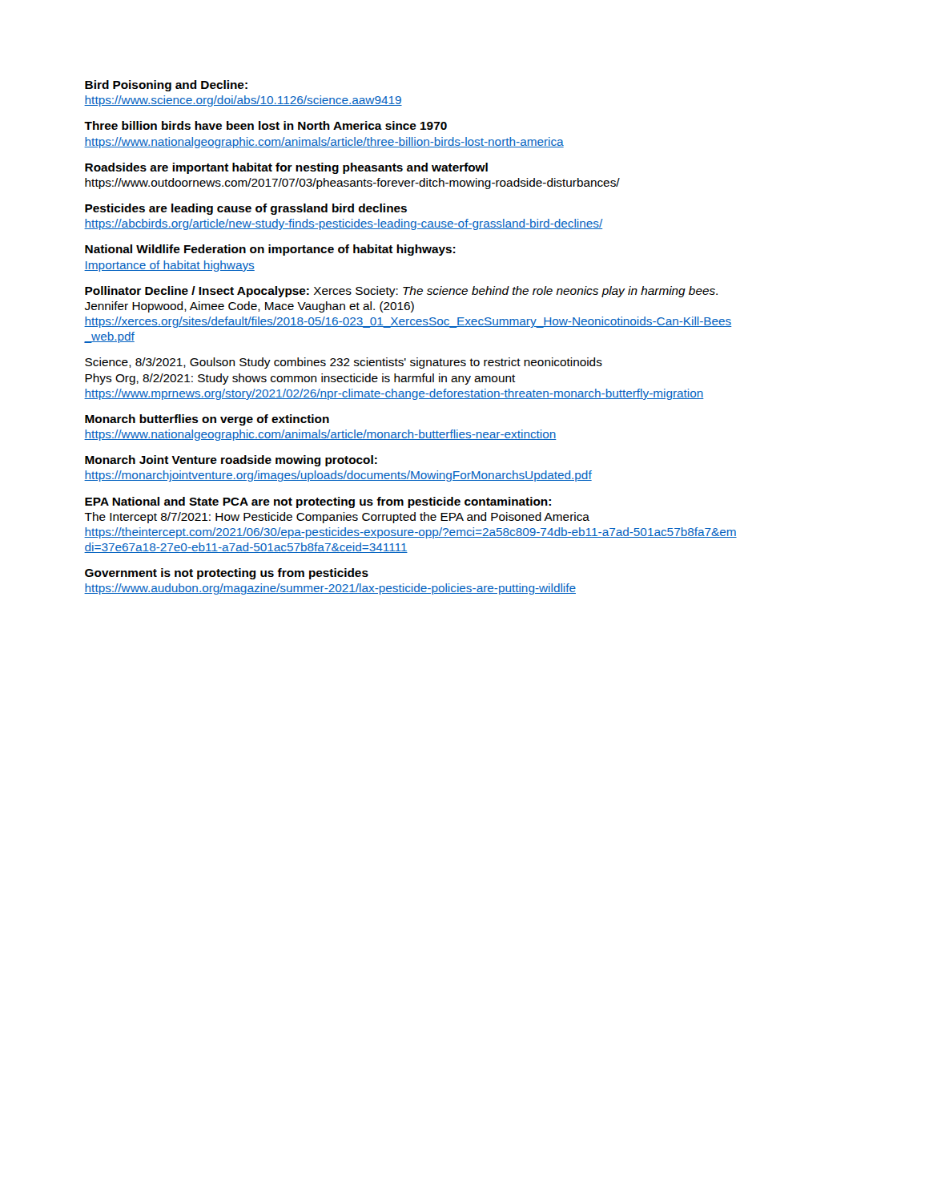Bird Poisoning and Decline:
https://www.science.org/doi/abs/10.1126/science.aaw9419
Three billion birds have been lost in North America since 1970
https://www.nationalgeographic.com/animals/article/three-billion-birds-lost-north-america
Roadsides are important habitat for nesting pheasants and waterfowl
https://www.outdoornews.com/2017/07/03/pheasants-forever-ditch-mowing-roadside-disturbances/
Pesticides are leading cause of grassland bird declines
https://abcbirds.org/article/new-study-finds-pesticides-leading-cause-of-grassland-bird-declines/
National Wildlife Federation on importance of habitat highways:
Importance of habitat highways
Pollinator Decline / Insect Apocalypse: Xerces Society: The science behind the role neonics play in harming bees. Jennifer Hopwood, Aimee Code, Mace Vaughan et al. (2016)
https://xerces.org/sites/default/files/2018-05/16-023_01_XercesSoc_ExecSummary_How-Neonicotinoids-Can-Kill-Bees_web.pdf
Science, 8/3/2021, Goulson Study combines 232 scientists' signatures to restrict neonicotinoids
Phys Org, 8/2/2021: Study shows common insecticide is harmful in any amount
https://www.mprnews.org/story/2021/02/26/npr-climate-change-deforestation-threaten-monarch-butterfly-migration
Monarch butterflies on verge of extinction
https://www.nationalgeographic.com/animals/article/monarch-butterflies-near-extinction
Monarch Joint Venture roadside mowing protocol:
https://monarchjointventure.org/images/uploads/documents/MowingForMonarchsUpdated.pdf
EPA National and State PCA are not protecting us from pesticide contamination:
The Intercept 8/7/2021: How Pesticide Companies Corrupted the EPA and Poisoned America
https://theintercept.com/2021/06/30/epa-pesticides-exposure-opp/?emci=2a58c809-74db-eb11-a7ad-501ac57b8fa7&emdi=37e67a18-27e0-eb11-a7ad-501ac57b8fa7&ceid=341111
Government is not protecting us from pesticides
https://www.audubon.org/magazine/summer-2021/lax-pesticide-policies-are-putting-wildlife